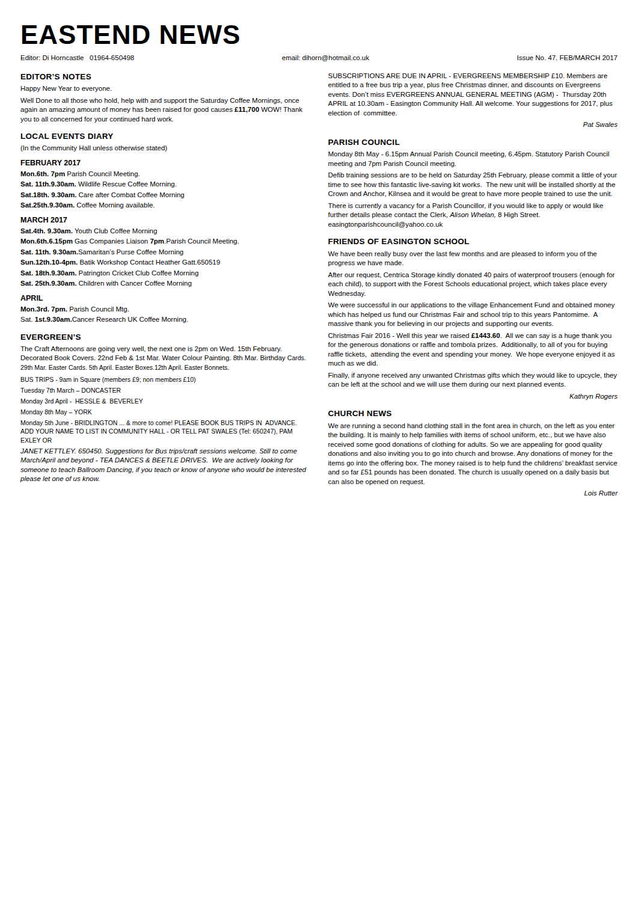EASTEND NEWS
Editor: Di Horncastle 01964-650498 email: dihorn@hotmail.co.uk Issue No. 47. FEB/MARCH 2017
EDITOR’S NOTES
Happy New Year to everyone.
Well Done to all those who hold, help with and support the Saturday Coffee Mornings, once again an amazing amount of money has been raised for good causes £11,700 WOW! Thank you to all concerned for your continued hard work.
LOCAL EVENTS DIARY
(In the Community Hall unless otherwise stated)
FEBRUARY 2017
Mon.6th. 7pm Parish Council Meeting.
Sat. 11th.9.30am. Wildlife Rescue Coffee Morning.
Sat.18th. 9.30am. Care after Combat Coffee Morning
Sat.25th.9.30am. Coffee Morning available.
MARCH 2017
Sat.4th. 9.30am. Youth Club Coffee Morning
Mon.6th.6.15pm Gas Companies Liaison 7pm.Parish Council Meeting.
Sat. 11th. 9.30am. Samaritan’s Purse Coffee Morning
Sun.12th.10-4pm. Batik Workshop Contact Heather Gatt.650519
Sat. 18th.9.30am. Patrington Cricket Club Coffee Morning
Sat. 25th.9.30am. Children with Cancer Coffee Morning
APRIL
Mon.3rd. 7pm. Parish Council Mtg.
Sat. 1st.9.30am. Cancer Research UK Coffee Morning.
EVERGREEN’S
The Craft Afternoons are going very well, the next one is 2pm on Wed. 15th February. Decorated Book Covers. 22nd Feb & 1st Mar. Water Colour Painting. 8th Mar. Birthday Cards. 29th Mar. Easter Cards. 5th April. Easter Boxes.12th April. Easter Bonnets.
BUS TRIPS - 9am in Square (members £9; non members £10)
Tuesday 7th March – DONCASTER
Monday 3rd April - HESSLE & BEVERLEY
Monday 8th May – YORK
Monday 5th June - BRIDLINGTON ... & more to come! PLEASE BOOK BUS TRIPS IN ADVANCE. ADD YOUR NAME TO LIST IN COMMUNITY HALL - OR TELL PAT SWALES (Tel: 650247), PAM EXLEY OR
JANET KETTLEY. 650450. Suggestions for Bus trips/craft sessions welcome. Still to come March/April and beyond - TEA DANCES & BEETLE DRIVES. We are actively looking for someone to teach Ballroom Dancing, if you teach or know of anyone who would be interested please let one of us know.
SUBSCRIPTIONS ARE DUE IN APRIL - EVERGREENS MEMBERSHIP £10. Members are entitled to a free bus trip a year, plus free Christmas dinner, and discounts on Evergreens events. Don’t miss EVERGREENS ANNUAL GENERAL MEETING (AGM) - Thursday 20th APRIL at 10.30am - Easington Community Hall. All welcome. Your suggestions for 2017, plus election of committee.
Pat Swales
PARISH COUNCIL
Monday 8th May - 6.15pm Annual Parish Council meeting, 6.45pm. Statutory Parish Council meeting and 7pm Parish Council meeting.
Defib training sessions are to be held on Saturday 25th February, please commit a little of your time to see how this fantastic live-saving kit works. The new unit will be installed shortly at the Crown and Anchor, Kilnsea and it would be great to have more people trained to use the unit.
There is currently a vacancy for a Parish Councillor, if you would like to apply or would like further details please contact the Clerk, Alison Whelan, 8 High Street. easingtonparishcouncil@yahoo.co.uk
FRIENDS OF EASINGTON SCHOOL
We have been really busy over the last few months and are pleased to inform you of the progress we have made.
After our request, Centrica Storage kindly donated 40 pairs of waterproof trousers (enough for each child), to support with the Forest Schools educational project, which takes place every Wednesday.
We were successful in our applications to the village Enhancement Fund and obtained money which has helped us fund our Christmas Fair and school trip to this years Pantomime. A massive thank you for believing in our projects and supporting our events.
Christmas Fair 2016 - Well this year we raised £1443.60. All we can say is a huge thank you for the generous donations or raffle and tombola prizes. Additionally, to all of you for buying raffle tickets, attending the event and spending your money. We hope everyone enjoyed it as much as we did.
Finally, if anyone received any unwanted Christmas gifts which they would like to upcycle, they can be left at the school and we will use them during our next planned events.
Kathryn Rogers
CHURCH NEWS
We are running a second hand clothing stall in the font area in church, on the left as you enter the building. It is mainly to help families with items of school uniform, etc., but we have also received some good donations of clothing for adults. So we are appealing for good quality donations and also inviting you to go into church and browse. Any donations of money for the items go into the offering box. The money raised is to help fund the childrens’ breakfast service and so far £51 pounds has been donated. The church is usually opened on a daily basis but can also be opened on request.
Lois Rutter